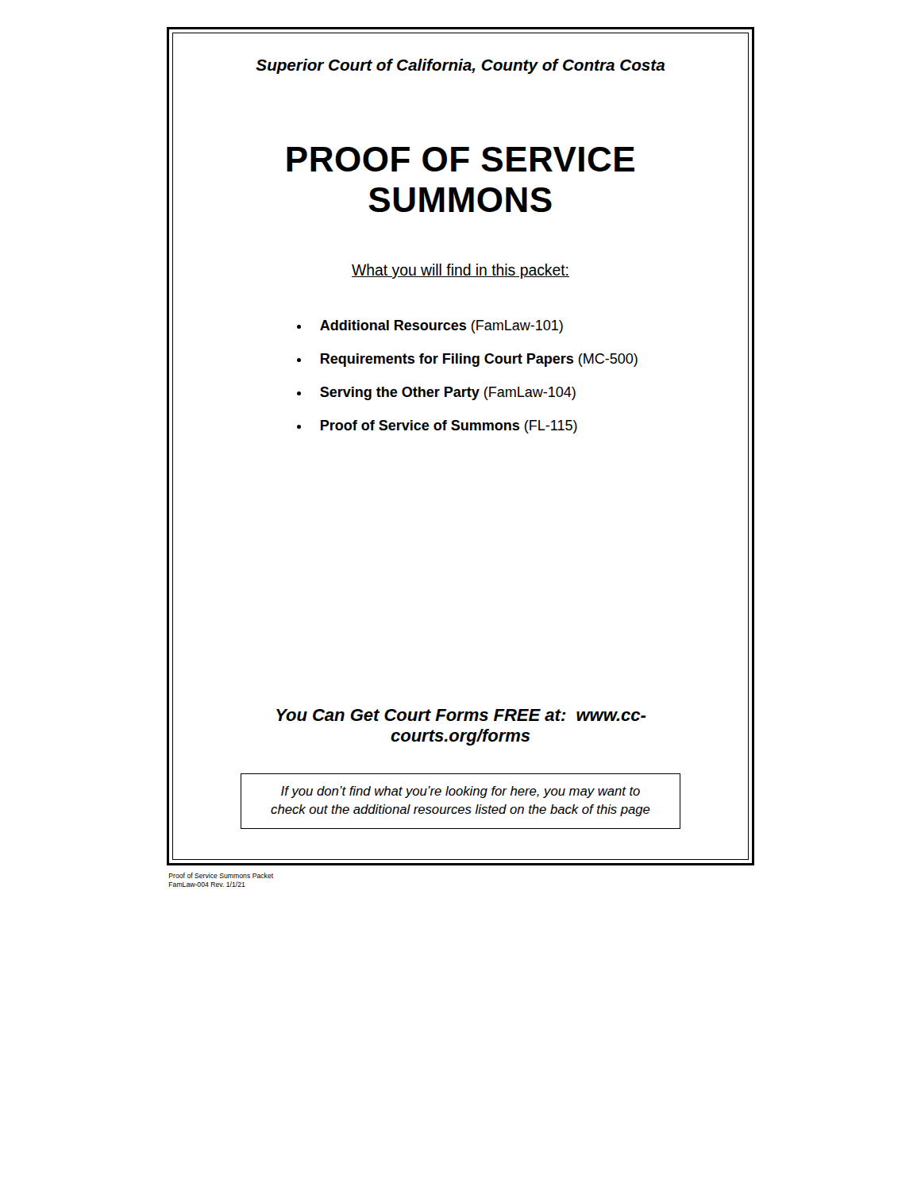Superior Court of California, County of Contra Costa
PROOF OF SERVICE
SUMMONS
What you will find in this packet:
Additional Resources (FamLaw-101)
Requirements for Filing Court Papers (MC-500)
Serving the Other Party (FamLaw-104)
Proof of Service of Summons (FL-115)
You Can Get Court Forms FREE at: www.cc-courts.org/forms
If you don’t find what you’re looking for here, you may want to
check out the additional resources listed on the back of this page
Proof of Service Summons Packet
FamLaw-004 Rev. 1/1/21